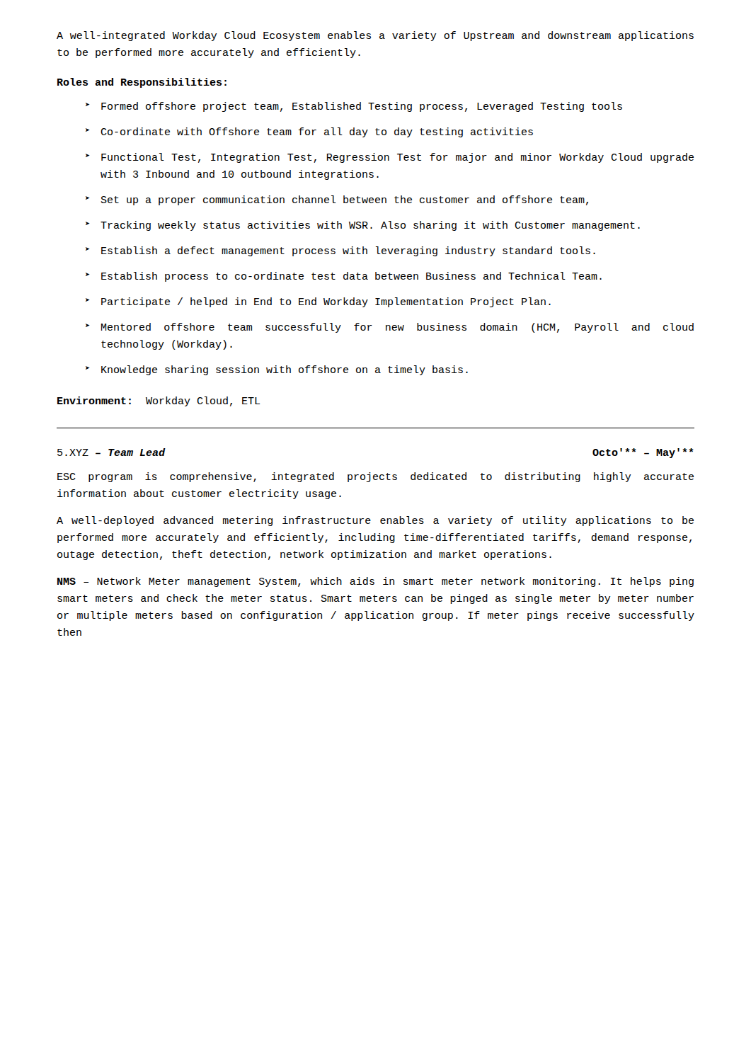A well-integrated Workday Cloud Ecosystem enables a variety of Upstream and downstream applications to be performed more accurately and efficiently.
Roles and Responsibilities:
Formed offshore project team, Established Testing process, Leveraged Testing tools
Co-ordinate with Offshore team for all day to day testing activities
Functional Test, Integration Test, Regression Test for major and minor Workday Cloud upgrade with 3 Inbound and 10 outbound integrations.
Set up a proper communication channel between the customer and offshore team,
Tracking weekly status activities with WSR. Also sharing it with Customer management.
Establish a defect management process with leveraging industry standard tools.
Establish process to co-ordinate test data between Business and Technical Team.
Participate / helped in End to End Workday Implementation Project Plan.
Mentored offshore team successfully for new business domain (HCM, Payroll and cloud technology (Workday).
Knowledge sharing session with offshore on a timely basis.
Environment: Workday Cloud, ETL
5.XYZ – Team Lead
Octo'** – May'**
ESC program is comprehensive, integrated projects dedicated to distributing highly accurate information about customer electricity usage.
A well-deployed advanced metering infrastructure enables a variety of utility applications to be performed more accurately and efficiently, including time-differentiated tariffs, demand response, outage detection, theft detection, network optimization and market operations.
NMS – Network Meter management System, which aids in smart meter network monitoring. It helps ping smart meters and check the meter status. Smart meters can be pinged as single meter by meter number or multiple meters based on configuration / application group. If meter pings receive successfully then